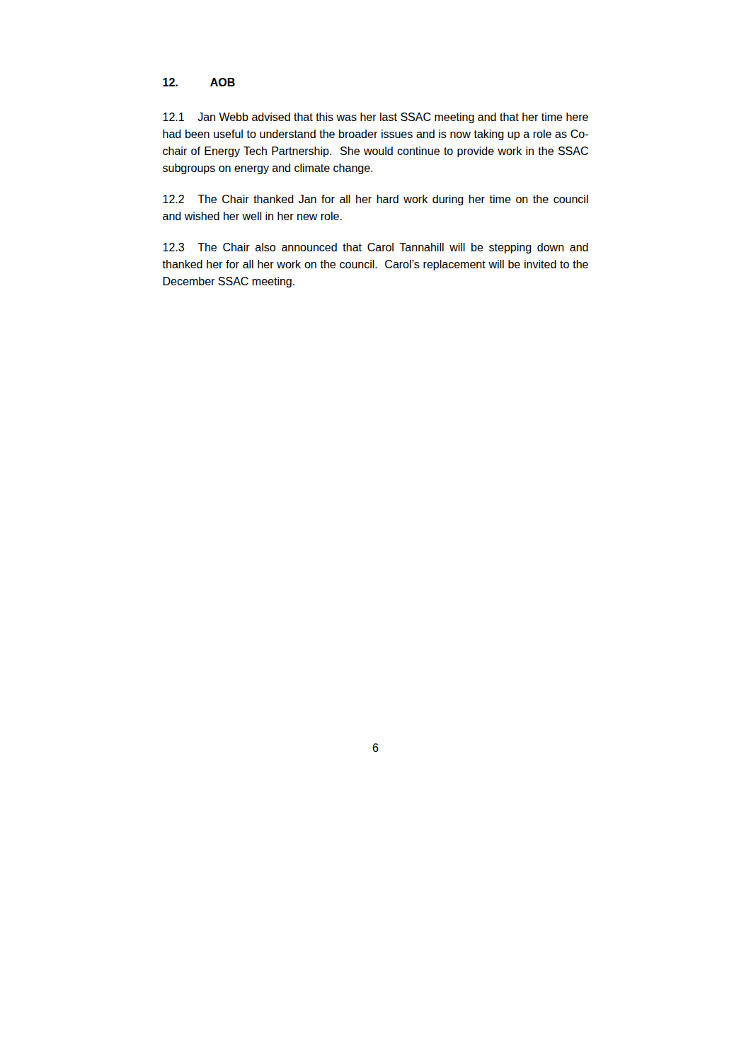12. AOB
12.1 Jan Webb advised that this was her last SSAC meeting and that her time here had been useful to understand the broader issues and is now taking up a role as Co-chair of Energy Tech Partnership. She would continue to provide work in the SSAC subgroups on energy and climate change.
12.2 The Chair thanked Jan for all her hard work during her time on the council and wished her well in her new role.
12.3 The Chair also announced that Carol Tannahill will be stepping down and thanked her for all her work on the council. Carol’s replacement will be invited to the December SSAC meeting.
6